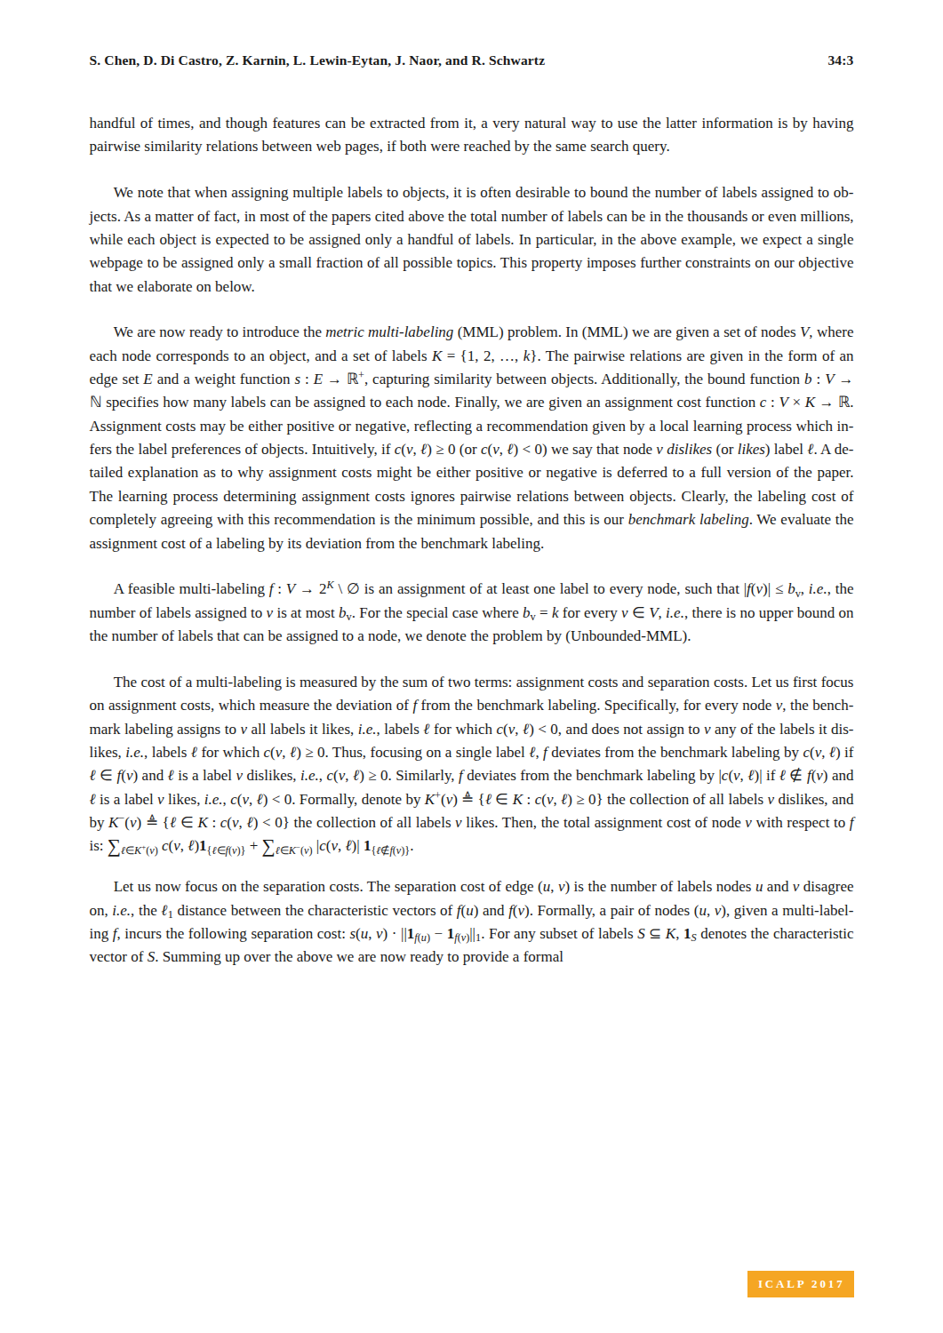S. Chen, D. Di Castro, Z. Karnin, L. Lewin-Eytan, J. Naor, and R. Schwartz 34:3
handful of times, and though features can be extracted from it, a very natural way to use the latter information is by having pairwise similarity relations between web pages, if both were reached by the same search query.
We note that when assigning multiple labels to objects, it is often desirable to bound the number of labels assigned to objects. As a matter of fact, in most of the papers cited above the total number of labels can be in the thousands or even millions, while each object is expected to be assigned only a handful of labels. In particular, in the above example, we expect a single webpage to be assigned only a small fraction of all possible topics. This property imposes further constraints on our objective that we elaborate on below.
We are now ready to introduce the metric multi-labeling (MML) problem. In (MML) we are given a set of nodes V, where each node corresponds to an object, and a set of labels K = {1, 2, …, k}. The pairwise relations are given in the form of an edge set E and a weight function s : E → ℝ+, capturing similarity between objects. Additionally, the bound function b : V → ℕ specifies how many labels can be assigned to each node. Finally, we are given an assignment cost function c : V × K → ℝ. Assignment costs may be either positive or negative, reflecting a recommendation given by a local learning process which infers the label preferences of objects. Intuitively, if c(v, ℓ) ≥ 0 (or c(v, ℓ) < 0) we say that node v dislikes (or likes) label ℓ. A detailed explanation as to why assignment costs might be either positive or negative is deferred to a full version of the paper. The learning process determining assignment costs ignores pairwise relations between objects. Clearly, the labeling cost of completely agreeing with this recommendation is the minimum possible, and this is our benchmark labeling. We evaluate the assignment cost of a labeling by its deviation from the benchmark labeling.
A feasible multi-labeling f : V → 2K \ ∅ is an assignment of at least one label to every node, such that |f(v)| ≤ bv, i.e., the number of labels assigned to v is at most bv. For the special case where bv = k for every v ∈ V, i.e., there is no upper bound on the number of labels that can be assigned to a node, we denote the problem by (Unbounded-MML).
The cost of a multi-labeling is measured by the sum of two terms: assignment costs and separation costs. Let us first focus on assignment costs, which measure the deviation of f from the benchmark labeling. Specifically, for every node v, the benchmark labeling assigns to v all labels it likes, i.e., labels ℓ for which c(v, ℓ) < 0, and does not assign to v any of the labels it dislikes, i.e., labels ℓ for which c(v, ℓ) ≥ 0. Thus, focusing on a single label ℓ, f deviates from the benchmark labeling by c(v, ℓ) if ℓ ∈ f(v) and ℓ is a label v dislikes, i.e., c(v, ℓ) ≥ 0. Similarly, f deviates from the benchmark labeling by |c(v, ℓ)| if ℓ ∉ f(v) and ℓ is a label v likes, i.e., c(v, ℓ) < 0. Formally, denote by K+(v) ≜ {ℓ ∈ K : c(v, ℓ) ≥ 0} the collection of all labels v dislikes, and by K−(v) ≜ {ℓ ∈ K : c(v, ℓ) < 0} the collection of all labels v likes. Then, the total assignment cost of node v with respect to f is: ∑ℓ∈K+(v) c(v, ℓ)1{ℓ∈f(v)} + ∑ℓ∈K−(v) |c(v, ℓ)| 1{ℓ∉f(v)}.
Let us now focus on the separation costs. The separation cost of edge (u, v) is the number of labels nodes u and v disagree on, i.e., the ℓ1 distance between the characteristic vectors of f(u) and f(v). Formally, a pair of nodes (u, v), given a multi-labeling f, incurs the following separation cost: s(u, v) · ||1f(u) − 1f(v)||1. For any subset of labels S ⊆ K, 1S denotes the characteristic vector of S. Summing up over the above we are now ready to provide a formal
ICALP 2017